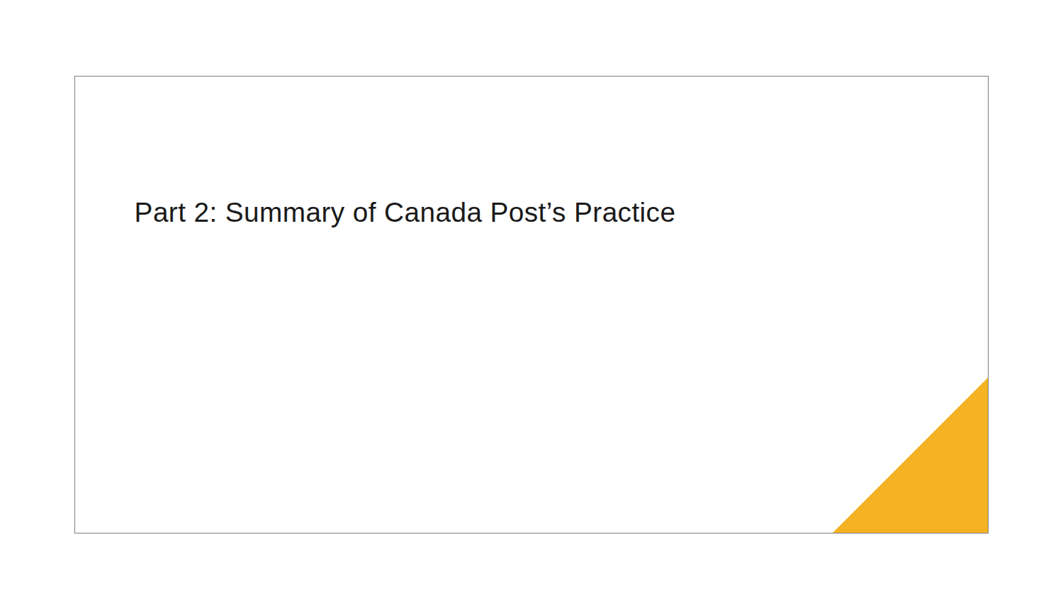Part 2: Summary of Canada Post’s Practice